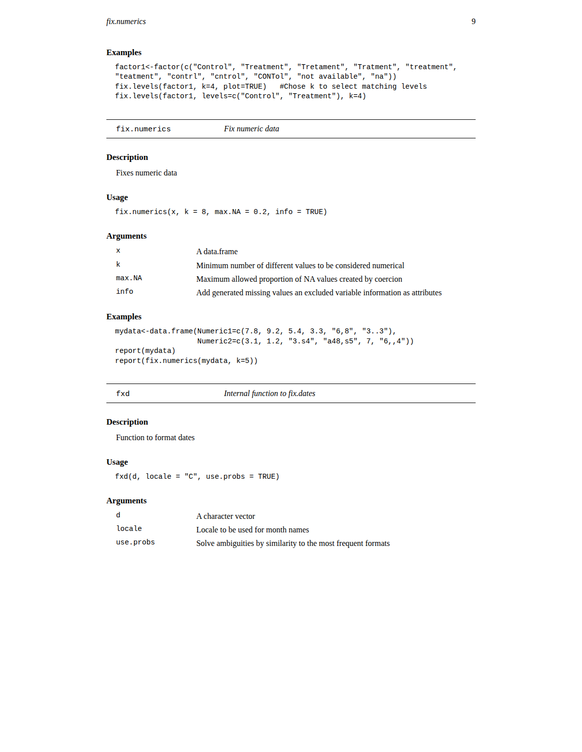fix.numerics 9
Examples
factor1<-factor(c("Control", "Treatment", "Tretament", "Tratment", "treatment",
"teatment", "contrl", "cntrol", "CONTol", "not available", "na"))
fix.levels(factor1, k=4, plot=TRUE)   #Chose k to select matching levels
fix.levels(factor1, levels=c("Control", "Treatment"), k=4)
fix.numerics Fix numeric data
Description
Fixes numeric data
Usage
fix.numerics(x, k = 8, max.NA = 0.2, info = TRUE)
Arguments
x
A data.frame
k
Minimum number of different values to be considered numerical
max.NA
Maximum allowed proportion of NA values created by coercion
info
Add generated missing values an excluded variable information as attributes
Examples
mydata<-data.frame(Numeric1=c(7.8, 9.2, 5.4, 3.3, "6,8", "3..3"),
                   Numeric2=c(3.1, 1.2, "3.s4", "a48,s5", 7, "6,,4"))
report(mydata)
report(fix.numerics(mydata, k=5))
fxd Internal function to fix.dates
Description
Function to format dates
Usage
fxd(d, locale = "C", use.probs = TRUE)
Arguments
d
A character vector
locale
Locale to be used for month names
use.probs
Solve ambiguities by similarity to the most frequent formats